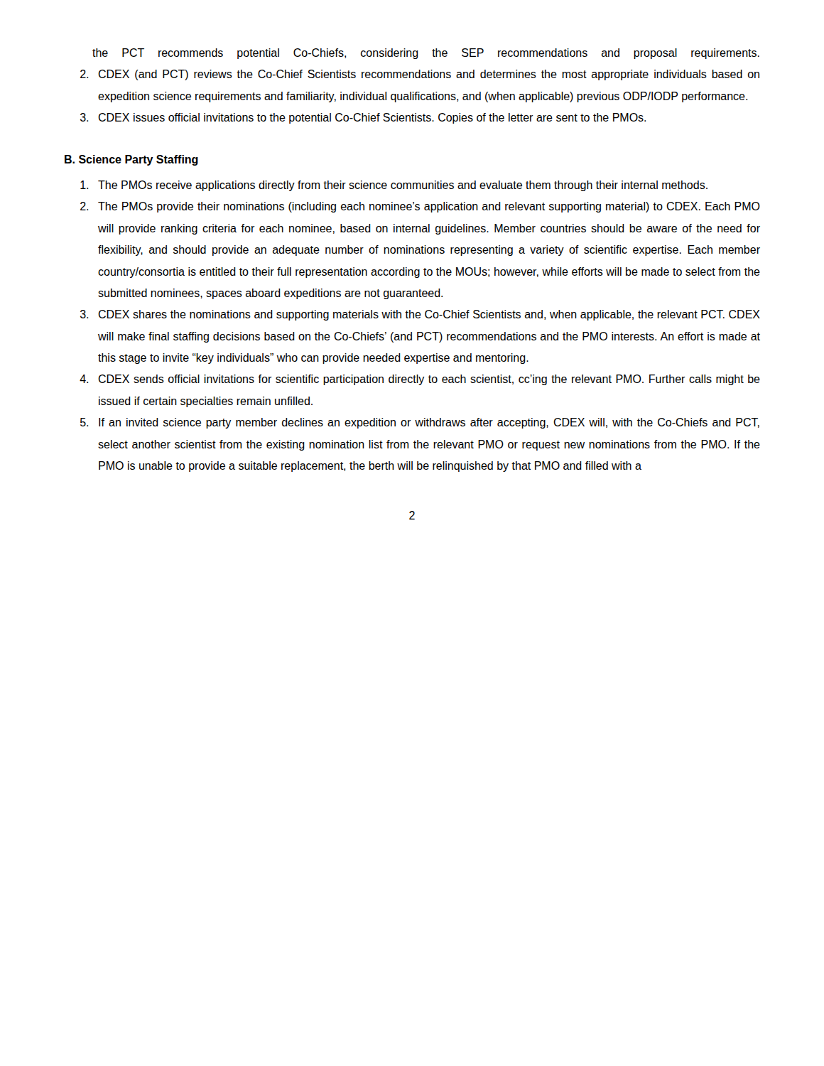the PCT recommends potential Co-Chiefs, considering the SEP recommendations and proposal requirements.
CDEX (and PCT) reviews the Co-Chief Scientists recommendations and determines the most appropriate individuals based on expedition science requirements and familiarity, individual qualifications, and (when applicable) previous ODP/IODP performance.
CDEX issues official invitations to the potential Co-Chief Scientists. Copies of the letter are sent to the PMOs.
B. Science Party Staffing
The PMOs receive applications directly from their science communities and evaluate them through their internal methods.
The PMOs provide their nominations (including each nominee’s application and relevant supporting material) to CDEX. Each PMO will provide ranking criteria for each nominee, based on internal guidelines. Member countries should be aware of the need for flexibility, and should provide an adequate number of nominations representing a variety of scientific expertise. Each member country/consortia is entitled to their full representation according to the MOUs; however, while efforts will be made to select from the submitted nominees, spaces aboard expeditions are not guaranteed.
CDEX shares the nominations and supporting materials with the Co-Chief Scientists and, when applicable, the relevant PCT. CDEX will make final staffing decisions based on the Co-Chiefs’ (and PCT) recommendations and the PMO interests. An effort is made at this stage to invite “key individuals” who can provide needed expertise and mentoring.
CDEX sends official invitations for scientific participation directly to each scientist, cc’ing the relevant PMO. Further calls might be issued if certain specialties remain unfilled.
If an invited science party member declines an expedition or withdraws after accepting, CDEX will, with the Co-Chiefs and PCT, select another scientist from the existing nomination list from the relevant PMO or request new nominations from the PMO. If the PMO is unable to provide a suitable replacement, the berth will be relinquished by that PMO and filled with a
2